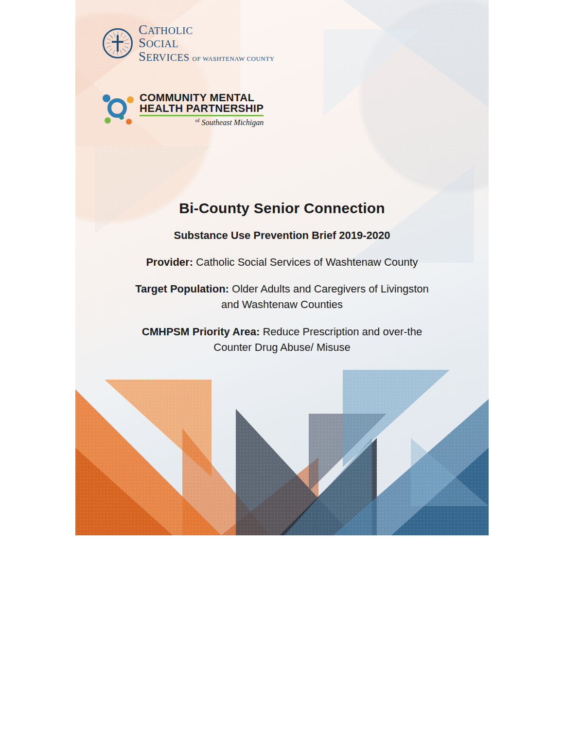CATHOLIC SOCIAL SERVICES OF WASHTENAW COUNTY
Community Mental Health Partnership of Southeast Michigan
Bi-County Senior Connection
Substance Use Prevention Brief 2019-2020
Provider: Catholic Social Services of Washtenaw County
Target Population: Older Adults and Caregivers of Livingston and Washtenaw Counties
CMHPSM Priority Area: Reduce Prescription and over-the Counter Drug Abuse/ Misuse